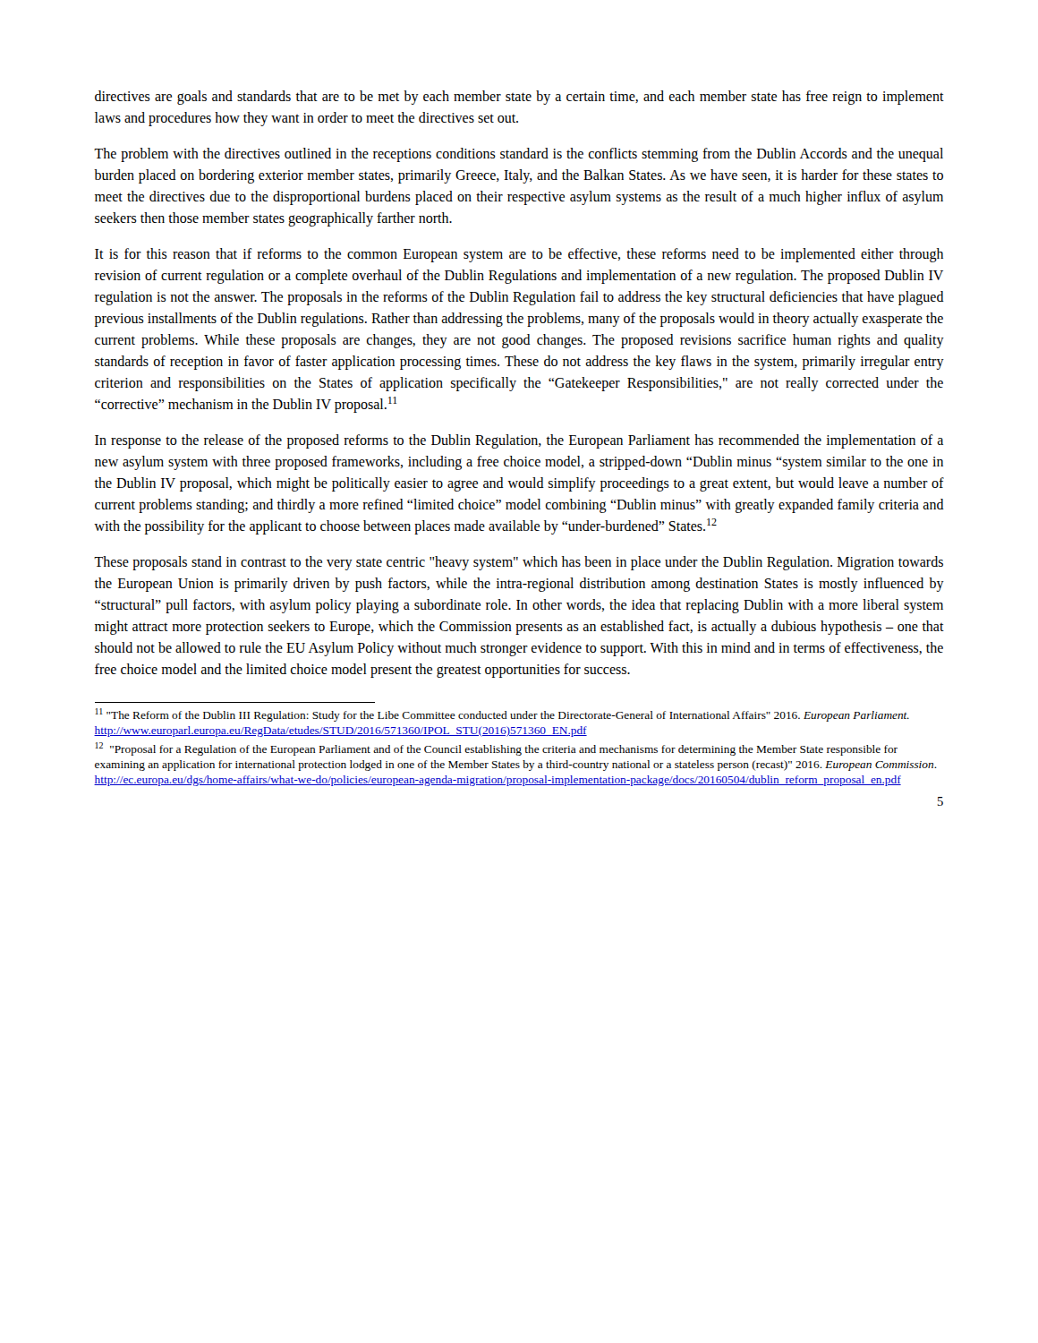directives are goals and standards that are to be met by each member state by a certain time, and each member state has free reign to implement laws and procedures how they want in order to meet the directives set out.
The problem with the directives outlined in the receptions conditions standard is the conflicts stemming from the Dublin Accords and the unequal burden placed on bordering exterior member states, primarily Greece, Italy, and the Balkan States. As we have seen, it is harder for these states to meet the directives due to the disproportional burdens placed on their respective asylum systems as the result of a much higher influx of asylum seekers then those member states geographically farther north.
It is for this reason that if reforms to the common European system are to be effective, these reforms need to be implemented either through revision of current regulation or a complete overhaul of the Dublin Regulations and implementation of a new regulation. The proposed Dublin IV regulation is not the answer. The proposals in the reforms of the Dublin Regulation fail to address the key structural deficiencies that have plagued previous installments of the Dublin regulations. Rather than addressing the problems, many of the proposals would in theory actually exasperate the current problems. While these proposals are changes, they are not good changes. The proposed revisions sacrifice human rights and quality standards of reception in favor of faster application processing times. These do not address the key flaws in the system, primarily irregular entry criterion and responsibilities on the States of application specifically the “Gatekeeper Responsibilities," are not really corrected under the “corrective” mechanism in the Dublin IV proposal.11
In response to the release of the proposed reforms to the Dublin Regulation, the European Parliament has recommended the implementation of a new asylum system with three proposed frameworks, including a free choice model, a stripped-down “Dublin minus “system similar to the one in the Dublin IV proposal, which might be politically easier to agree and would simplify proceedings to a great extent, but would leave a number of current problems standing; and thirdly a more refined “limited choice” model combining “Dublin minus” with greatly expanded family criteria and with the possibility for the applicant to choose between places made available by “under-burdened” States.12
These proposals stand in contrast to the very state centric "heavy system" which has been in place under the Dublin Regulation. Migration towards the European Union is primarily driven by push factors, while the intra-regional distribution among destination States is mostly influenced by “structural” pull factors, with asylum policy playing a subordinate role. In other words, the idea that replacing Dublin with a more liberal system might attract more protection seekers to Europe, which the Commission presents as an established fact, is actually a dubious hypothesis – one that should not be allowed to rule the EU Asylum Policy without much stronger evidence to support. With this in mind and in terms of effectiveness, the free choice model and the limited choice model present the greatest opportunities for success.
11 "The Reform of the Dublin III Regulation: Study for the Libe Committee conducted under the Directorate-General of International Affairs" 2016. European Parliament.
http://www.europarl.europa.eu/RegData/etudes/STUD/2016/571360/IPOL_STU(2016)571360_EN.pdf
12 "Proposal for a Regulation of the European Parliament and of the Council establishing the criteria and mechanisms for determining the Member State responsible for examining an application for international protection lodged in one of the Member States by a third-country national or a stateless person (recast)" 2016. European Commission.
http://ec.europa.eu/dgs/home-affairs/what-we-do/policies/european-agenda-migration/proposal-implementation-package/docs/20160504/dublin_reform_proposal_en.pdf
5